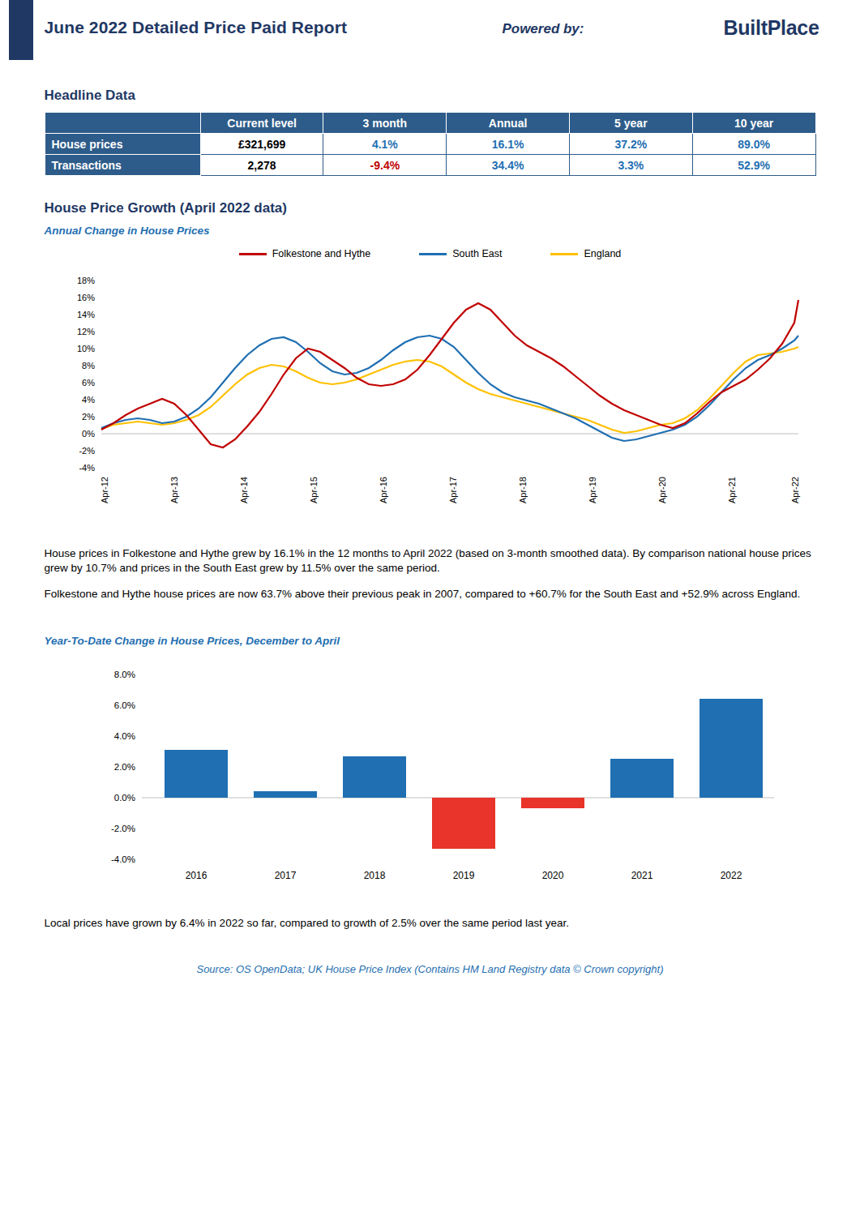June 2022 Detailed Price Paid Report
Powered by:
Built Place
Headline Data
| | Current level | 3 month | Annual | 5 year | 10 year |
| --- | --- | --- | --- | --- | --- |
| House prices | £321,699 | 4.1% | 16.1% | 37.2% | 89.0% |
| Transactions | 2,278 | -9.4% | 34.4% | 3.3% | 52.9% |
House Price Growth (April 2022 data)
Annual Change in House Prices
Folkestone and Hythe
South East
England
18% 16% 14% 12% 10% 8% 6% 4% 2% 0% -2% -4% Apr-12 Apr-13 Apr-14 Apr-15 Apr-16 Apr-17 Apr-18 Apr-19 Apr-20 Apr-21 Apr-22
House prices in Folkestone and Hythe grew by 16.1% in the 12 months to April 2022 (based on 3-month smoothed data). By comparison national house prices grew by 10.7% and prices in the South East grew by 11.5% over the same period.
Folkestone and Hythe house prices are now 63.7% above their previous peak in 2007, compared to +60.7% for the South East and +52.9% across England.
Year-To-Date Change in House Prices, December to April
8.0% 6.0% 4.0% 2.0% 0.0% -2.0% -4.0% 2016 2017 2018 2019 2020 2021 2022
Local prices have grown by 6.4% in 2022 so far, compared to growth of 2.5% over the same period last year.
Source: OS OpenData; UK House Price Index (Contains HM Land Registry data © Crown copyright)